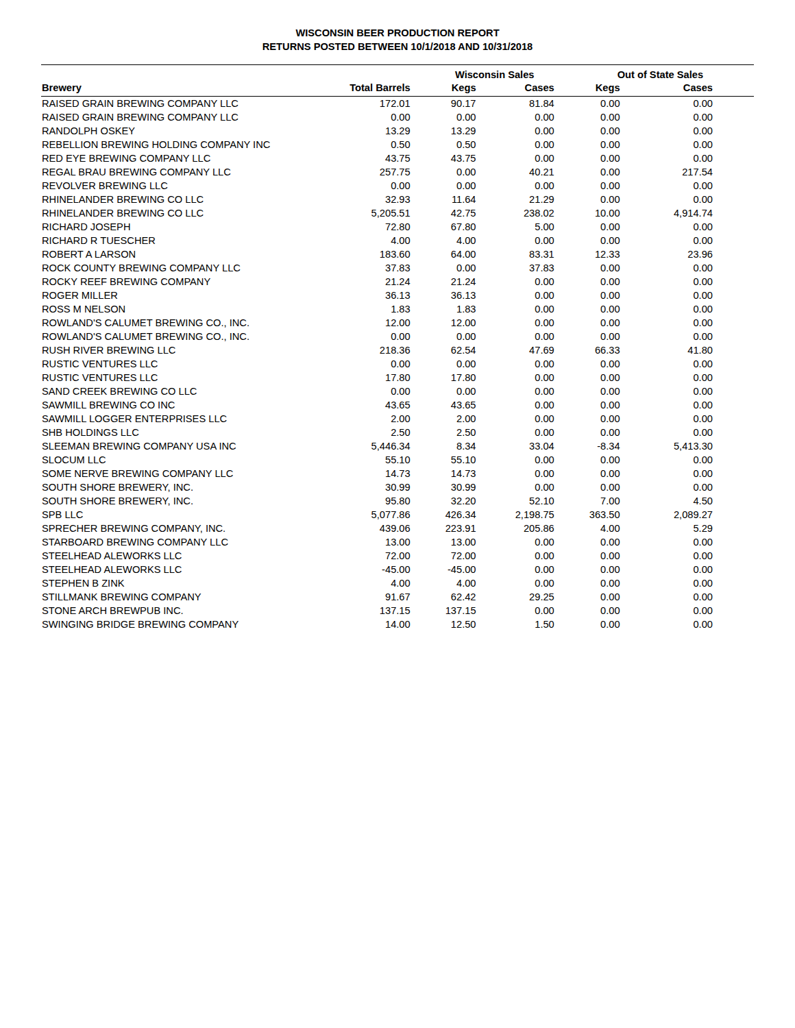WISCONSIN BEER PRODUCTION REPORT
RETURNS POSTED BETWEEN 10/1/2018 AND 10/31/2018
| | | Wisconsin Sales | Out of State Sales |
| --- | --- | --- | --- |
| Brewery | Total Barrels | Kegs | Cases | Kegs | Cases |
| RAISED GRAIN BREWING COMPANY LLC | 172.01 | 90.17 | 81.84 | 0.00 | 0.00 |
| RAISED GRAIN BREWING COMPANY LLC | 0.00 | 0.00 | 0.00 | 0.00 | 0.00 |
| RANDOLPH OSKEY | 13.29 | 13.29 | 0.00 | 0.00 | 0.00 |
| REBELLION BREWING HOLDING COMPANY INC | 0.50 | 0.50 | 0.00 | 0.00 | 0.00 |
| RED EYE BREWING COMPANY LLC | 43.75 | 43.75 | 0.00 | 0.00 | 0.00 |
| REGAL BRAU BREWING COMPANY LLC | 257.75 | 0.00 | 40.21 | 0.00 | 217.54 |
| REVOLVER BREWING LLC | 0.00 | 0.00 | 0.00 | 0.00 | 0.00 |
| RHINELANDER BREWING CO LLC | 32.93 | 11.64 | 21.29 | 0.00 | 0.00 |
| RHINELANDER BREWING CO LLC | 5,205.51 | 42.75 | 238.02 | 10.00 | 4,914.74 |
| RICHARD JOSEPH | 72.80 | 67.80 | 5.00 | 0.00 | 0.00 |
| RICHARD R TUESCHER | 4.00 | 4.00 | 0.00 | 0.00 | 0.00 |
| ROBERT A LARSON | 183.60 | 64.00 | 83.31 | 12.33 | 23.96 |
| ROCK COUNTY BREWING COMPANY LLC | 37.83 | 0.00 | 37.83 | 0.00 | 0.00 |
| ROCKY REEF BREWING COMPANY | 21.24 | 21.24 | 0.00 | 0.00 | 0.00 |
| ROGER MILLER | 36.13 | 36.13 | 0.00 | 0.00 | 0.00 |
| ROSS M NELSON | 1.83 | 1.83 | 0.00 | 0.00 | 0.00 |
| ROWLAND'S CALUMET BREWING CO., INC. | 12.00 | 12.00 | 0.00 | 0.00 | 0.00 |
| ROWLAND'S CALUMET BREWING CO., INC. | 0.00 | 0.00 | 0.00 | 0.00 | 0.00 |
| RUSH RIVER BREWING LLC | 218.36 | 62.54 | 47.69 | 66.33 | 41.80 |
| RUSTIC VENTURES LLC | 0.00 | 0.00 | 0.00 | 0.00 | 0.00 |
| RUSTIC VENTURES LLC | 17.80 | 17.80 | 0.00 | 0.00 | 0.00 |
| SAND CREEK BREWING CO LLC | 0.00 | 0.00 | 0.00 | 0.00 | 0.00 |
| SAWMILL BREWING CO INC | 43.65 | 43.65 | 0.00 | 0.00 | 0.00 |
| SAWMILL LOGGER ENTERPRISES LLC | 2.00 | 2.00 | 0.00 | 0.00 | 0.00 |
| SHB HOLDINGS LLC | 2.50 | 2.50 | 0.00 | 0.00 | 0.00 |
| SLEEMAN BREWING COMPANY USA INC | 5,446.34 | 8.34 | 33.04 | -8.34 | 5,413.30 |
| SLOCUM LLC | 55.10 | 55.10 | 0.00 | 0.00 | 0.00 |
| SOME NERVE BREWING COMPANY LLC | 14.73 | 14.73 | 0.00 | 0.00 | 0.00 |
| SOUTH SHORE BREWERY, INC. | 30.99 | 30.99 | 0.00 | 0.00 | 0.00 |
| SOUTH SHORE BREWERY, INC. | 95.80 | 32.20 | 52.10 | 7.00 | 4.50 |
| SPB LLC | 5,077.86 | 426.34 | 2,198.75 | 363.50 | 2,089.27 |
| SPRECHER BREWING COMPANY, INC. | 439.06 | 223.91 | 205.86 | 4.00 | 5.29 |
| STARBOARD BREWING COMPANY LLC | 13.00 | 13.00 | 0.00 | 0.00 | 0.00 |
| STEELHEAD ALEWORKS LLC | 72.00 | 72.00 | 0.00 | 0.00 | 0.00 |
| STEELHEAD ALEWORKS LLC | -45.00 | -45.00 | 0.00 | 0.00 | 0.00 |
| STEPHEN B ZINK | 4.00 | 4.00 | 0.00 | 0.00 | 0.00 |
| STILLMANK BREWING COMPANY | 91.67 | 62.42 | 29.25 | 0.00 | 0.00 |
| STONE ARCH BREWPUB INC. | 137.15 | 137.15 | 0.00 | 0.00 | 0.00 |
| SWINGING BRIDGE BREWING COMPANY | 14.00 | 12.50 | 1.50 | 0.00 | 0.00 |